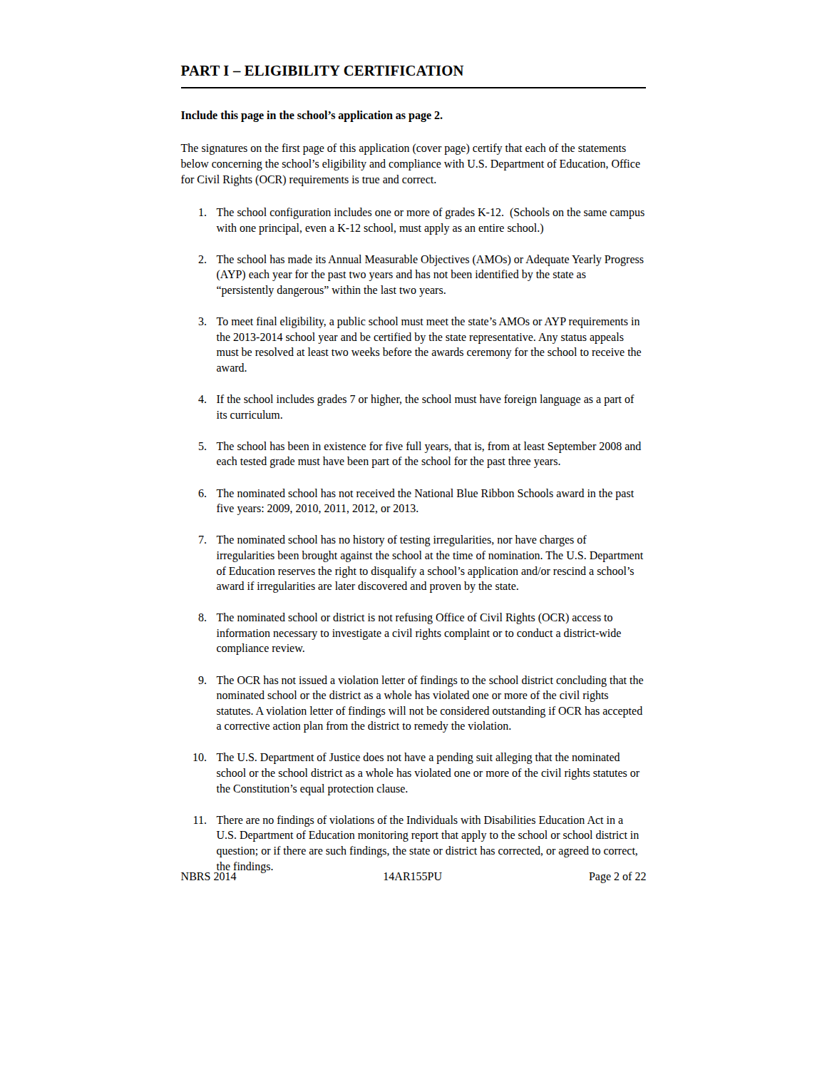PART I – ELIGIBILITY CERTIFICATION
Include this page in the school’s application as page 2.
The signatures on the first page of this application (cover page) certify that each of the statements below concerning the school’s eligibility and compliance with U.S. Department of Education, Office for Civil Rights (OCR) requirements is true and correct.
The school configuration includes one or more of grades K-12. (Schools on the same campus with one principal, even a K-12 school, must apply as an entire school.)
The school has made its Annual Measurable Objectives (AMOs) or Adequate Yearly Progress (AYP) each year for the past two years and has not been identified by the state as “persistently dangerous” within the last two years.
To meet final eligibility, a public school must meet the state’s AMOs or AYP requirements in the 2013-2014 school year and be certified by the state representative. Any status appeals must be resolved at least two weeks before the awards ceremony for the school to receive the award.
If the school includes grades 7 or higher, the school must have foreign language as a part of its curriculum.
The school has been in existence for five full years, that is, from at least September 2008 and each tested grade must have been part of the school for the past three years.
The nominated school has not received the National Blue Ribbon Schools award in the past five years: 2009, 2010, 2011, 2012, or 2013.
The nominated school has no history of testing irregularities, nor have charges of irregularities been brought against the school at the time of nomination. The U.S. Department of Education reserves the right to disqualify a school’s application and/or rescind a school’s award if irregularities are later discovered and proven by the state.
The nominated school or district is not refusing Office of Civil Rights (OCR) access to information necessary to investigate a civil rights complaint or to conduct a district-wide compliance review.
The OCR has not issued a violation letter of findings to the school district concluding that the nominated school or the district as a whole has violated one or more of the civil rights statutes. A violation letter of findings will not be considered outstanding if OCR has accepted a corrective action plan from the district to remedy the violation.
The U.S. Department of Justice does not have a pending suit alleging that the nominated school or the school district as a whole has violated one or more of the civil rights statutes or the Constitution’s equal protection clause.
There are no findings of violations of the Individuals with Disabilities Education Act in a U.S. Department of Education monitoring report that apply to the school or school district in question; or if there are such findings, the state or district has corrected, or agreed to correct, the findings.
NBRS 2014 14AR155PU Page 2 of 22